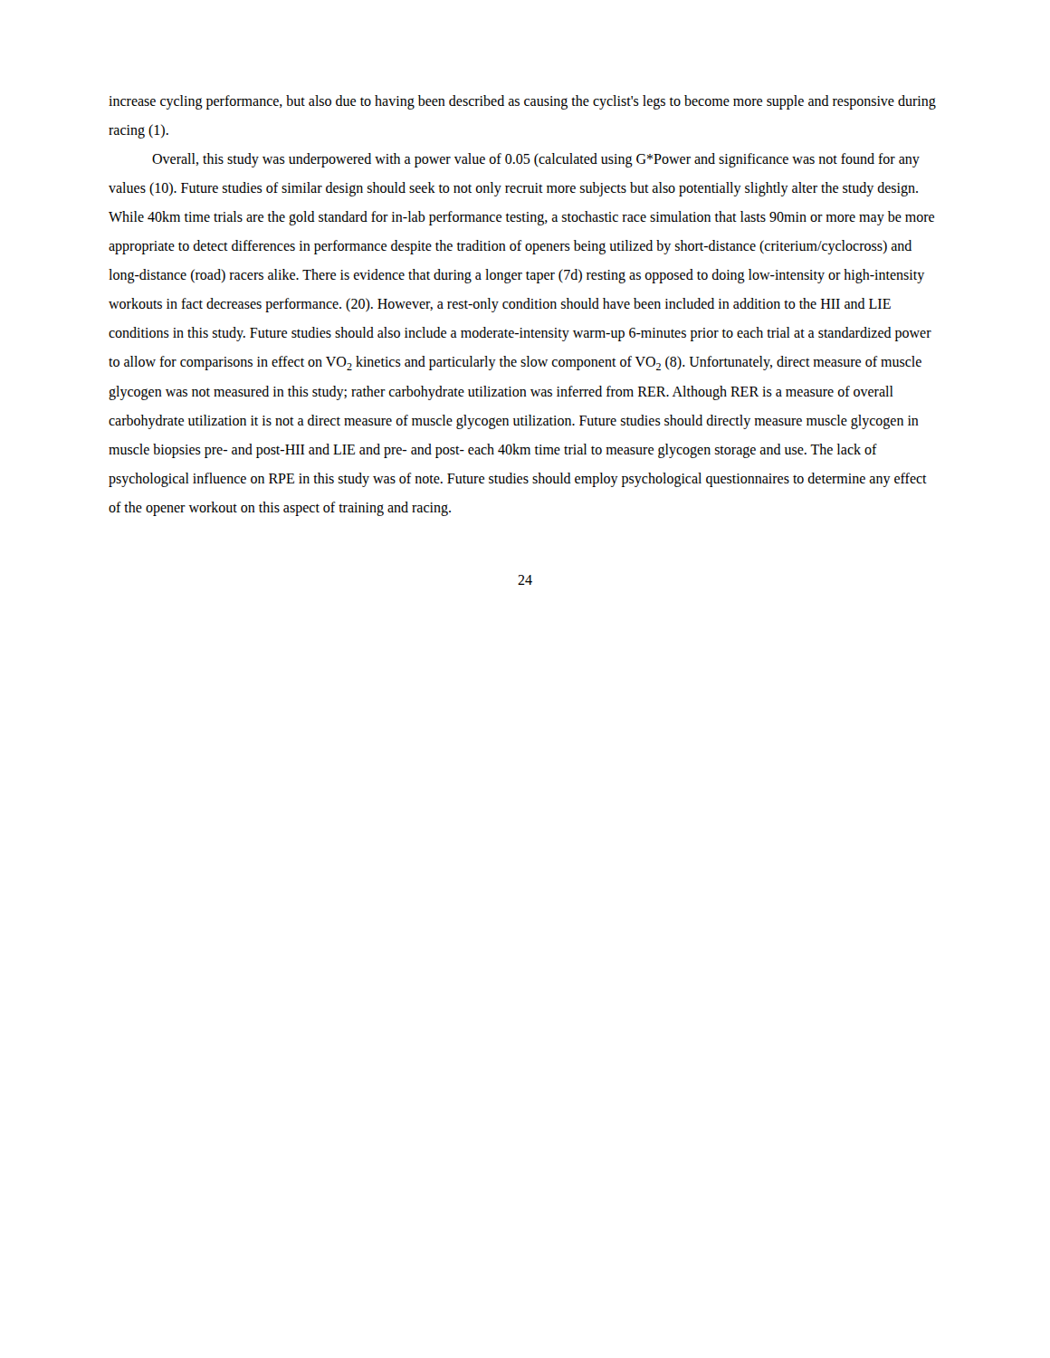increase cycling performance, but also due to having been described as causing the cyclist's legs to become more supple and responsive during racing (1).
Overall, this study was underpowered with a power value of 0.05 (calculated using G*Power and significance was not found for any values (10). Future studies of similar design should seek to not only recruit more subjects but also potentially slightly alter the study design. While 40km time trials are the gold standard for in-lab performance testing, a stochastic race simulation that lasts 90min or more may be more appropriate to detect differences in performance despite the tradition of openers being utilized by short-distance (criterium/cyclocross) and long-distance (road) racers alike. There is evidence that during a longer taper (7d) resting as opposed to doing low-intensity or high-intensity workouts in fact decreases performance. (20). However, a rest-only condition should have been included in addition to the HII and LIE conditions in this study. Future studies should also include a moderate-intensity warm-up 6-minutes prior to each trial at a standardized power to allow for comparisons in effect on VO2 kinetics and particularly the slow component of VO2 (8). Unfortunately, direct measure of muscle glycogen was not measured in this study; rather carbohydrate utilization was inferred from RER. Although RER is a measure of overall carbohydrate utilization it is not a direct measure of muscle glycogen utilization. Future studies should directly measure muscle glycogen in muscle biopsies pre- and post-HII and LIE and pre- and post- each 40km time trial to measure glycogen storage and use. The lack of psychological influence on RPE in this study was of note. Future studies should employ psychological questionnaires to determine any effect of the opener workout on this aspect of training and racing.
24